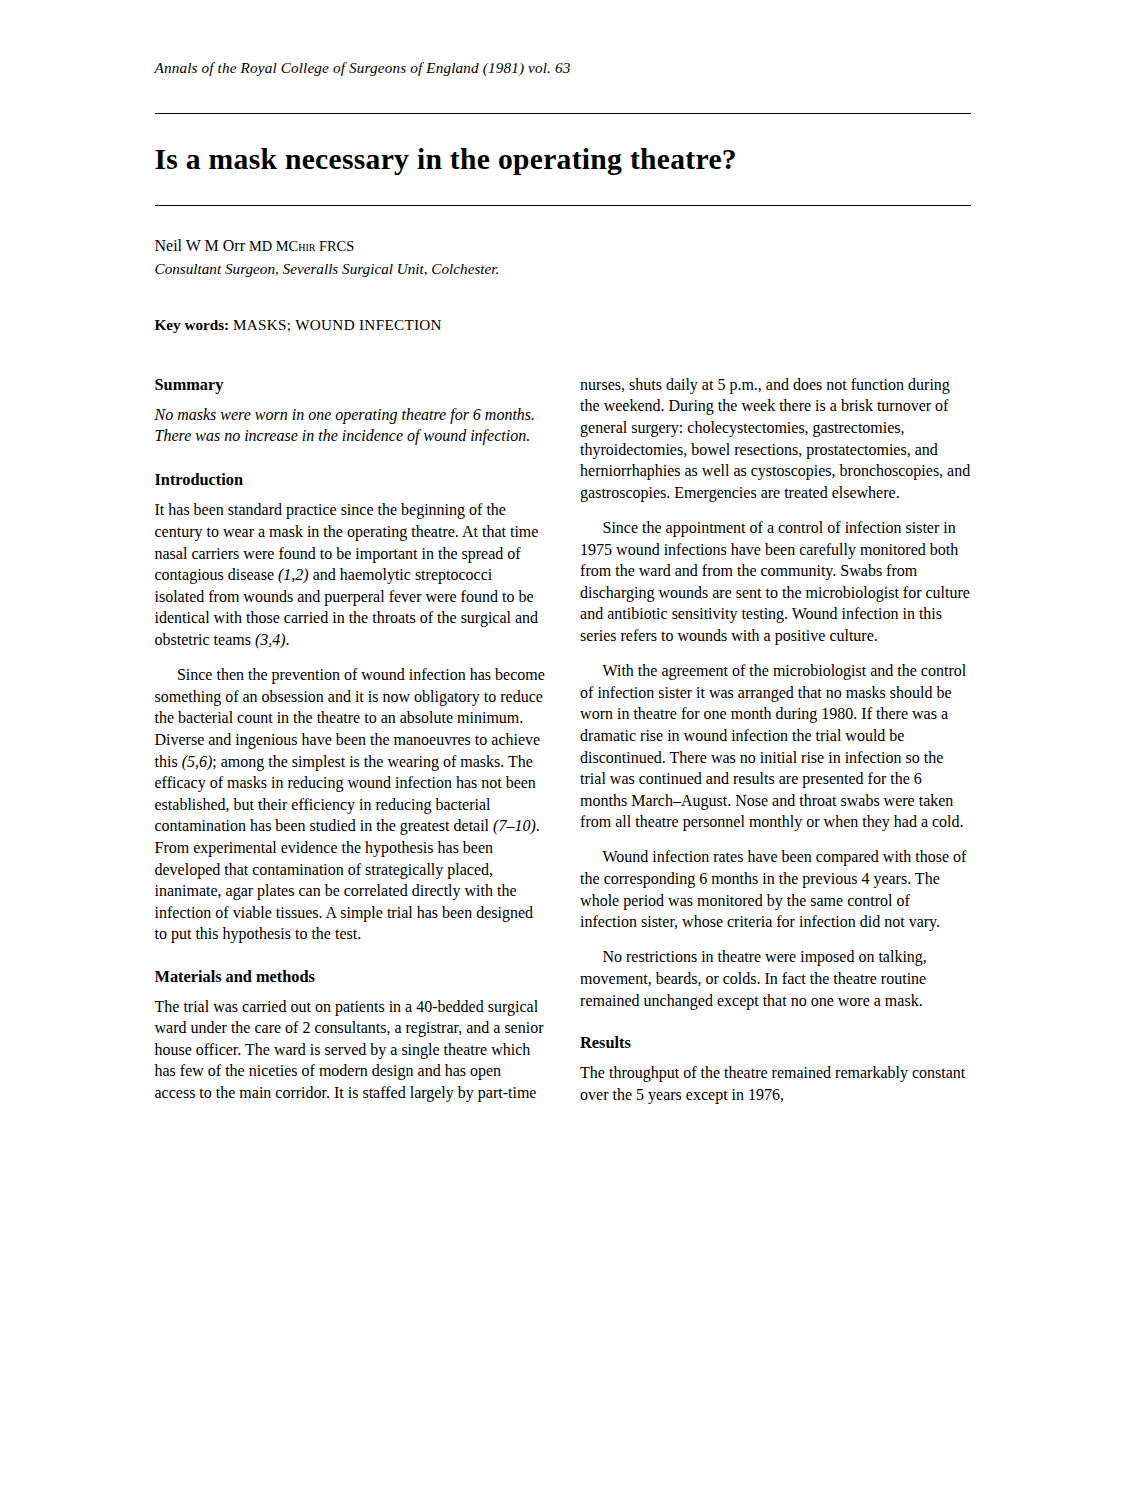Annals of the Royal College of Surgeons of England (1981) vol. 63
Is a mask necessary in the operating theatre?
Neil W M Orr MD MChir FRCS
Consultant Surgeon, Severalls Surgical Unit, Colchester.
Key words: MASKS; WOUND INFECTION
Summary
No masks were worn in one operating theatre for 6 months. There was no increase in the incidence of wound infection.
Introduction
It has been standard practice since the beginning of the century to wear a mask in the operating theatre. At that time nasal carriers were found to be important in the spread of contagious disease (1,2) and haemolytic streptococci isolated from wounds and puerperal fever were found to be identical with those carried in the throats of the surgical and obstetric teams (3,4).
Since then the prevention of wound infection has become something of an obsession and it is now obligatory to reduce the bacterial count in the theatre to an absolute minimum. Diverse and ingenious have been the manoeuvres to achieve this (5,6); among the simplest is the wearing of masks. The efficacy of masks in reducing wound infection has not been established, but their efficiency in reducing bacterial contamination has been studied in the greatest detail (7–10). From experimental evidence the hypothesis has been developed that contamination of strategically placed, inanimate, agar plates can be correlated directly with the infection of viable tissues. A simple trial has been designed to put this hypothesis to the test.
Materials and methods
The trial was carried out on patients in a 40-bedded surgical ward under the care of 2 consultants, a registrar, and a senior house officer. The ward is served by a single theatre which has few of the niceties of modern design and has open access to the main corridor. It is staffed largely by part-time nurses, shuts daily at 5 p.m., and does not function during the weekend. During the week there is a brisk turnover of general surgery: cholecystectomies, gastrectomies, thyroidectomies, bowel resections, prostatectomies, and herniorrhaphies as well as cystoscopies, bronchoscopies, and gastroscopies. Emergencies are treated elsewhere.
Since the appointment of a control of infection sister in 1975 wound infections have been carefully monitored both from the ward and from the community. Swabs from discharging wounds are sent to the microbiologist for culture and antibiotic sensitivity testing. Wound infection in this series refers to wounds with a positive culture.
With the agreement of the microbiologist and the control of infection sister it was arranged that no masks should be worn in theatre for one month during 1980. If there was a dramatic rise in wound infection the trial would be discontinued. There was no initial rise in infection so the trial was continued and results are presented for the 6 months March–August. Nose and throat swabs were taken from all theatre personnel monthly or when they had a cold.
Wound infection rates have been compared with those of the corresponding 6 months in the previous 4 years. The whole period was monitored by the same control of infection sister, whose criteria for infection did not vary.
No restrictions in theatre were imposed on talking, movement, beards, or colds. In fact the theatre routine remained unchanged except that no one wore a mask.
Results
The throughput of the theatre remained remarkably constant over the 5 years except in 1976,